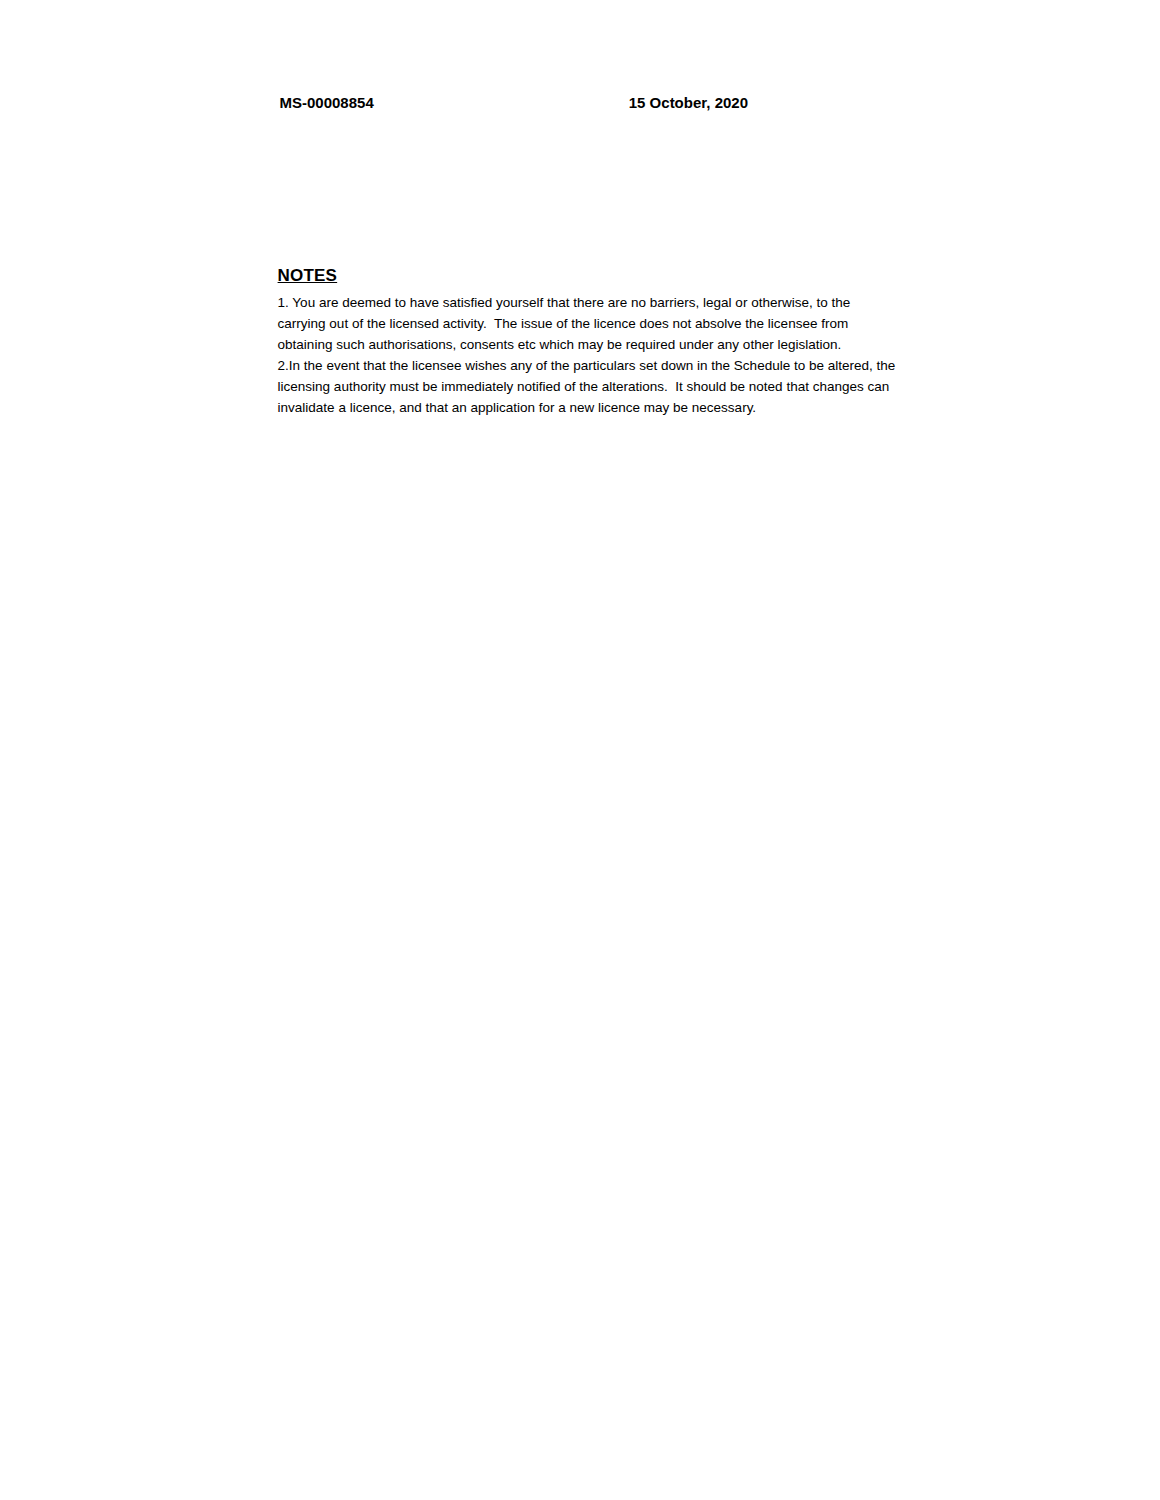MS-00008854 15 October, 2020
NOTES
1. You are deemed to have satisfied yourself that there are no barriers, legal or otherwise, to the carrying out of the licensed activity. The issue of the licence does not absolve the licensee from obtaining such authorisations, consents etc which may be required under any other legislation.
2.In the event that the licensee wishes any of the particulars set down in the Schedule to be altered, the licensing authority must be immediately notified of the alterations. It should be noted that changes can invalidate a licence, and that an application for a new licence may be necessary.